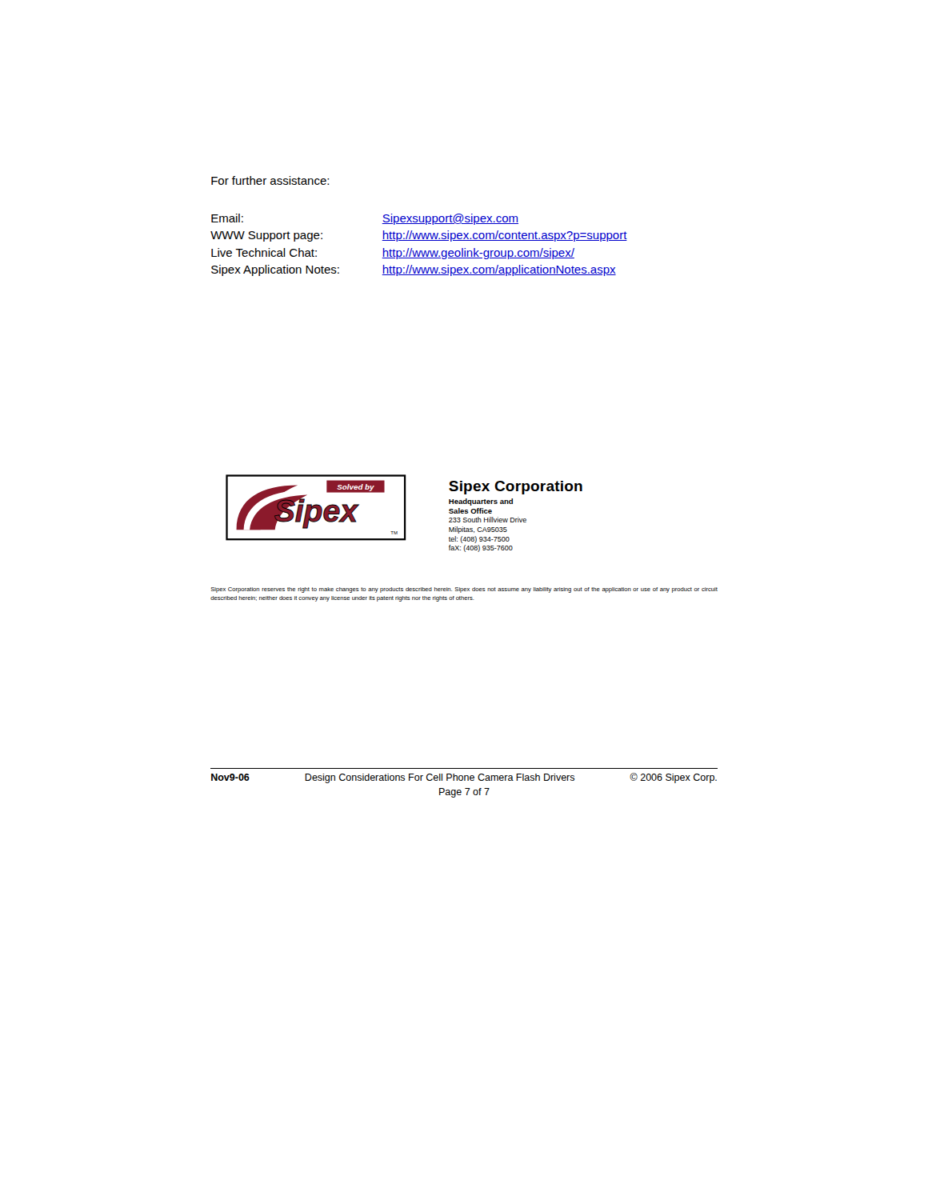For further assistance:
| Email: | Sipexsupport@sipex.com |
| WWW Support page: | http://www.sipex.com/content.aspx?p=support |
| Live Technical Chat: | http://www.geolink-group.com/sipex/ |
| Sipex Application Notes: | http://www.sipex.com/applicationNotes.aspx |
Sipex Solved by TM
Sipex Corporation
Headquarters and
Sales Office
233 South Hillview Drive
Milpitas, CA95035
tel: (408) 934-7500
faX: (408) 935-7600
Sipex Corporation reserves the right to make changes to any products described herein. Sipex does not assume any liability arising out of the application or use of any product or circuit described herein; neither does it convey any license under its patent rights nor the rights of others.
Nov9-06
Design Considerations For Cell Phone Camera Flash Drivers
© 2006 Sipex Corp.
Page 7 of 7